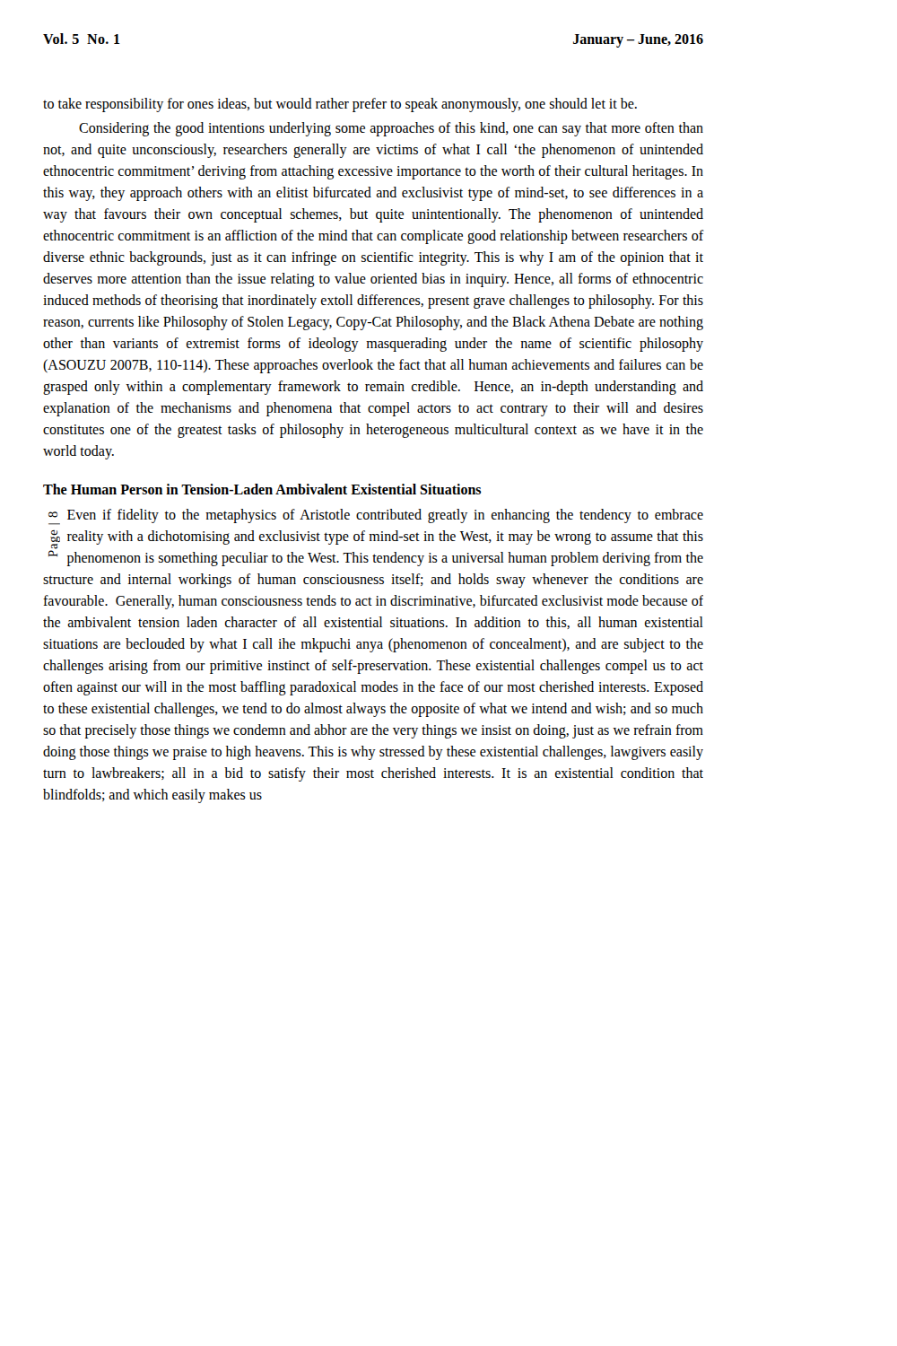Vol. 5 No. 1 January – June, 2016
to take responsibility for ones ideas, but would rather prefer to speak anonymously, one should let it be.
Considering the good intentions underlying some approaches of this kind, one can say that more often than not, and quite unconsciously, researchers generally are victims of what I call ‘the phenomenon of unintended ethnocentric commitment’ deriving from attaching excessive importance to the worth of their cultural heritages. In this way, they approach others with an elitist bifurcated and exclusivist type of mind-set, to see differences in a way that favours their own conceptual schemes, but quite unintentionally. The phenomenon of unintended ethnocentric commitment is an affliction of the mind that can complicate good relationship between researchers of diverse ethnic backgrounds, just as it can infringe on scientific integrity. This is why I am of the opinion that it deserves more attention than the issue relating to value oriented bias in inquiry. Hence, all forms of ethnocentric induced methods of theorising that inordinately extoll differences, present grave challenges to philosophy. For this reason, currents like Philosophy of Stolen Legacy, Copy-Cat Philosophy, and the Black Athena Debate are nothing other than variants of extremist forms of ideology masquerading under the name of scientific philosophy (ASOUZU 2007B, 110-114). These approaches overlook the fact that all human achievements and failures can be grasped only within a complementary framework to remain credible. Hence, an in-depth understanding and explanation of the mechanisms and phenomena that compel actors to act contrary to their will and desires constitutes one of the greatest tasks of philosophy in heterogeneous multicultural context as we have it in the world today.
The Human Person in Tension-Laden Ambivalent Existential Situations
Page | 8
Even if fidelity to the metaphysics of Aristotle contributed greatly in enhancing the tendency to embrace reality with a dichotomising and exclusivist type of mind-set in the West, it may be wrong to assume that this phenomenon is something peculiar to the West. This tendency is a universal human problem deriving from the structure and internal workings of human consciousness itself; and holds sway whenever the conditions are favourable. Generally, human consciousness tends to act in discriminative, bifurcated exclusivist mode because of the ambivalent tension laden character of all existential situations. In addition to this, all human existential situations are beclouded by what I call ihe mkpuchi anya (phenomenon of concealment), and are subject to the challenges arising from our primitive instinct of self-preservation. These existential challenges compel us to act often against our will in the most baffling paradoxical modes in the face of our most cherished interests. Exposed to these existential challenges, we tend to do almost always the opposite of what we intend and wish; and so much so that precisely those things we condemn and abhor are the very things we insist on doing, just as we refrain from doing those things we praise to high heavens. This is why stressed by these existential challenges, lawgivers easily turn to lawbreakers; all in a bid to satisfy their most cherished interests. It is an existential condition that blindfolds; and which easily makes us